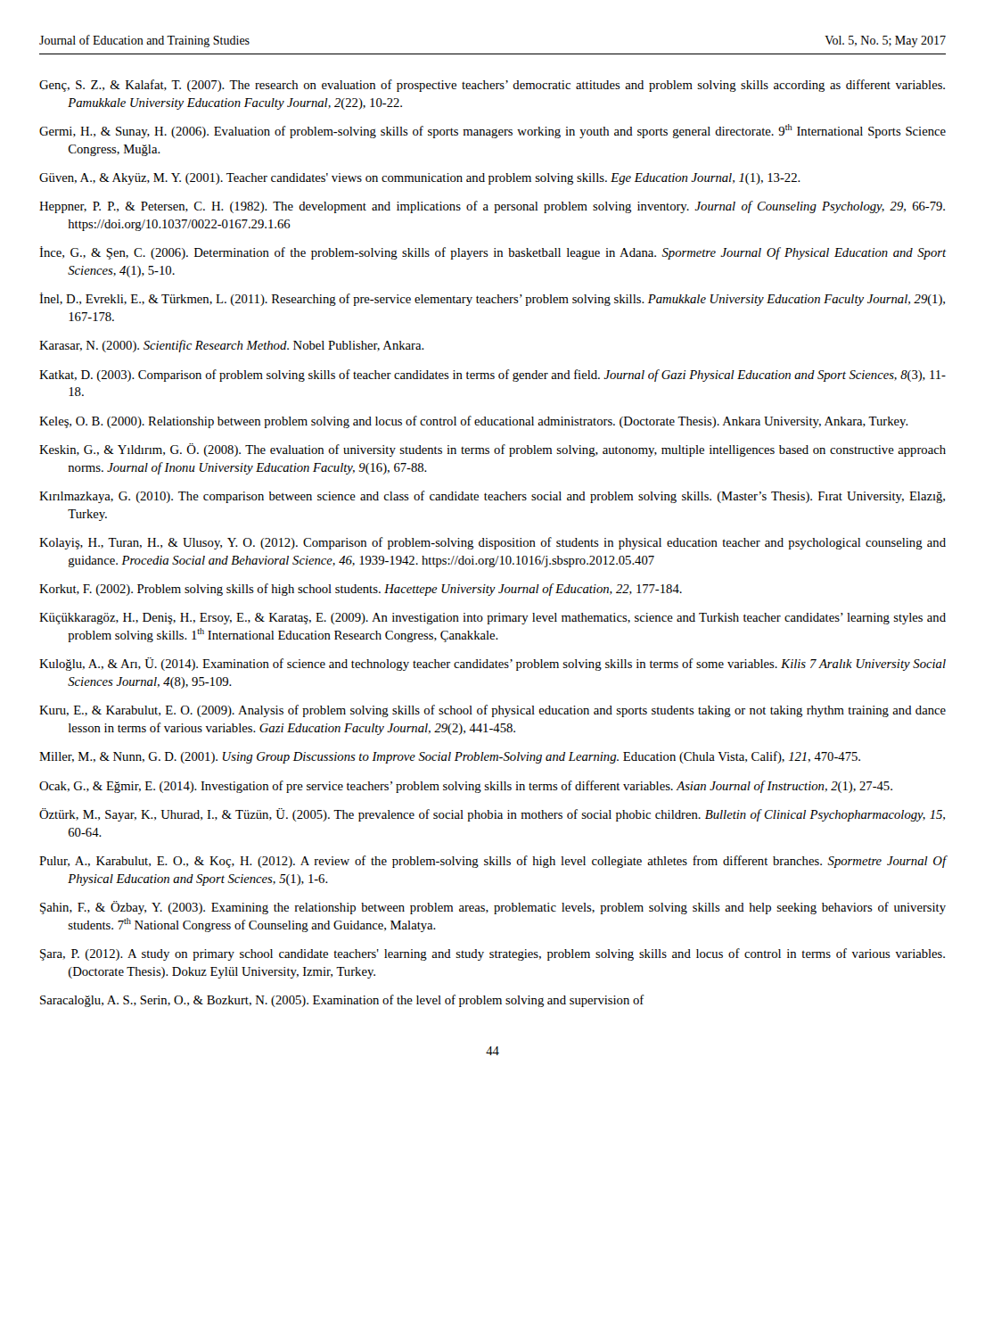Journal of Education and Training Studies
Vol. 5, No. 5; May 2017
Genç, S. Z., & Kalafat, T. (2007). The research on evaluation of prospective teachers’ democratic attitudes and problem solving skills according as different variables. Pamukkale University Education Faculty Journal, 2(22), 10-22.
Germi, H., & Sunay, H. (2006). Evaluation of problem-solving skills of sports managers working in youth and sports general directorate. 9th International Sports Science Congress, Muğla.
Güven, A., & Akyüz, M. Y. (2001). Teacher candidates' views on communication and problem solving skills. Ege Education Journal, 1(1), 13-22.
Heppner, P. P., & Petersen, C. H. (1982). The development and implications of a personal problem solving inventory. Journal of Counseling Psychology, 29, 66-79. https://doi.org/10.1037/0022-0167.29.1.66
İnce, G., & Şen, C. (2006). Determination of the problem-solving skills of players in basketball league in Adana. Spormetre Journal Of Physical Education and Sport Sciences, 4(1), 5-10.
İnel, D., Evrekli, E., & Türkmen, L. (2011). Researching of pre-service elementary teachers’ problem solving skills. Pamukkale University Education Faculty Journal, 29(1), 167-178.
Karasar, N. (2000). Scientific Research Method. Nobel Publisher, Ankara.
Katkat, D. (2003). Comparison of problem solving skills of teacher candidates in terms of gender and field. Journal of Gazi Physical Education and Sport Sciences, 8(3), 11-18.
Keleş, O. B. (2000). Relationship between problem solving and locus of control of educational administrators. (Doctorate Thesis). Ankara University, Ankara, Turkey.
Keskin, G., & Yıldırım, G. Ö. (2008). The evaluation of university students in terms of problem solving, autonomy, multiple intelligences based on constructive approach norms. Journal of Inonu University Education Faculty, 9(16), 67-88.
Kırılmazkaya, G. (2010). The comparison between science and class of candidate teachers social and problem solving skills. (Master’s Thesis). Fırat University, Elazığ, Turkey.
Kolayiş, H., Turan, H., & Ulusoy, Y. O. (2012). Comparison of problem-solving disposition of students in physical education teacher and psychological counseling and guidance. Procedia Social and Behavioral Science, 46, 1939-1942. https://doi.org/10.1016/j.sbspro.2012.05.407
Korkut, F. (2002). Problem solving skills of high school students. Hacettepe University Journal of Education, 22, 177-184.
Küçükkaragöz, H., Deniş, H., Ersoy, E., & Karataş, E. (2009). An investigation into primary level mathematics, science and Turkish teacher candidates’ learning styles and problem solving skills. 1th International Education Research Congress, Çanakkale.
Kuloğlu, A., & Arı, Ü. (2014). Examination of science and technology teacher candidates’ problem solving skills in terms of some variables. Kilis 7 Aralık University Social Sciences Journal, 4(8), 95-109.
Kuru, E., & Karabulut, E. O. (2009). Analysis of problem solving skills of school of physical education and sports students taking or not taking rhythm training and dance lesson in terms of various variables. Gazi Education Faculty Journal, 29(2), 441-458.
Miller, M., & Nunn, G. D. (2001). Using Group Discussions to Improve Social Problem-Solving and Learning. Education (Chula Vista, Calif), 121, 470-475.
Ocak, G., & Eğmir, E. (2014). Investigation of pre service teachers’ problem solving skills in terms of different variables. Asian Journal of Instruction, 2(1), 27-45.
Öztürk, M., Sayar, K., Uhurad, I., & Tüzün, Ü. (2005). The prevalence of social phobia in mothers of social phobic children. Bulletin of Clinical Psychopharmacology, 15, 60-64.
Pulur, A., Karabulut, E. O., & Koç, H. (2012). A review of the problem-solving skills of high level collegiate athletes from different branches. Spormetre Journal Of Physical Education and Sport Sciences, 5(1), 1-6.
Şahin, F., & Özbay, Y. (2003). Examining the relationship between problem areas, problematic levels, problem solving skills and help seeking behaviors of university students. 7th National Congress of Counseling and Guidance, Malatya.
Şara, P. (2012). A study on primary school candidate teachers' learning and study strategies, problem solving skills and locus of control in terms of various variables. (Doctorate Thesis). Dokuz Eylül University, Izmir, Turkey.
Saracaloğlu, A. S., Serin, O., & Bozkurt, N. (2005). Examination of the level of problem solving and supervision of
44